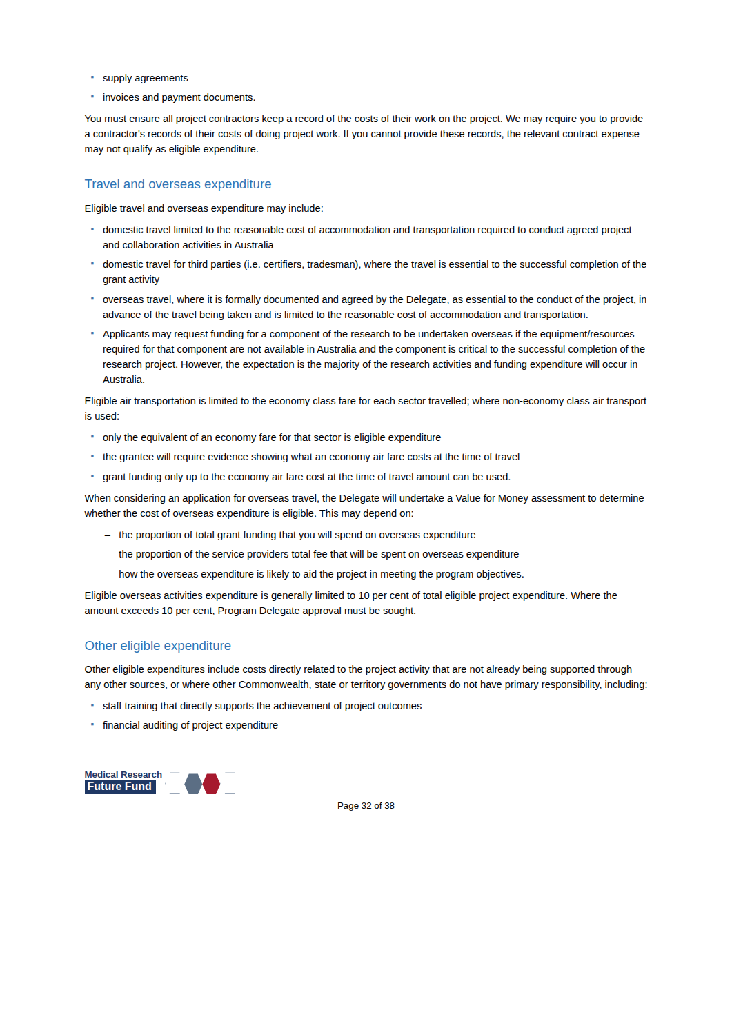supply agreements
invoices and payment documents.
You must ensure all project contractors keep a record of the costs of their work on the project. We may require you to provide a contractor's records of their costs of doing project work. If you cannot provide these records, the relevant contract expense may not qualify as eligible expenditure.
Travel and overseas expenditure
Eligible travel and overseas expenditure may include:
domestic travel limited to the reasonable cost of accommodation and transportation required to conduct agreed project and collaboration activities in Australia
domestic travel for third parties (i.e. certifiers, tradesman), where the travel is essential to the successful completion of the grant activity
overseas travel, where it is formally documented and agreed by the Delegate, as essential to the conduct of the project, in advance of the travel being taken and is limited to the reasonable cost of accommodation and transportation.
Applicants may request funding for a component of the research to be undertaken overseas if the equipment/resources required for that component are not available in Australia and the component is critical to the successful completion of the research project. However, the expectation is the majority of the research activities and funding expenditure will occur in Australia.
Eligible air transportation is limited to the economy class fare for each sector travelled; where non-economy class air transport is used:
only the equivalent of an economy fare for that sector is eligible expenditure
the grantee will require evidence showing what an economy air fare costs at the time of travel
grant funding only up to the economy air fare cost at the time of travel amount can be used.
When considering an application for overseas travel, the Delegate will undertake a Value for Money assessment to determine whether the cost of overseas expenditure is eligible. This may depend on:
the proportion of total grant funding that you will spend on overseas expenditure
the proportion of the service providers total fee that will be spent on overseas expenditure
how the overseas expenditure is likely to aid the project in meeting the program objectives.
Eligible overseas activities expenditure is generally limited to 10 per cent of total eligible project expenditure. Where the amount exceeds 10 per cent, Program Delegate approval must be sought.
Other eligible expenditure
Other eligible expenditures include costs directly related to the project activity that are not already being supported through any other sources, or where other Commonwealth, state or territory governments do not have primary responsibility, including:
staff training that directly supports the achievement of project outcomes
financial auditing of project expenditure
Medical Research
Future Fund
Page 32 of 38